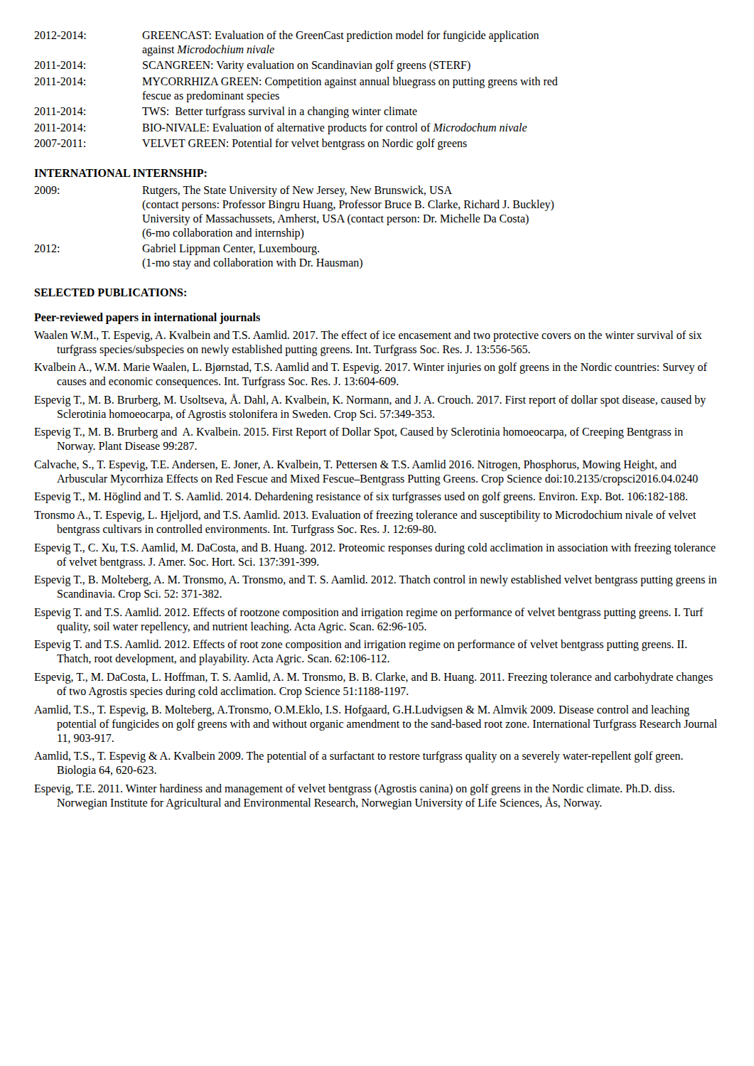2012-2014:
GREENCAST: Evaluation of the GreenCast prediction model for fungicide application
against Microdochium nivale
2011-2014:
SCANGREEN: Varity evaluation on Scandinavian golf greens (STERF)
2011-2014:
MYCORRHIZA GREEN: Competition against annual bluegrass on putting greens with red
fescue as predominant species
2011-2014:
TWS: Better turfgrass survival in a changing winter climate
2011-2014:
BIO-NIVALE: Evaluation of alternative products for control of Microdochum nivale
2007-2011:
VELVET GREEN: Potential for velvet bentgrass on Nordic golf greens
International Internship:
2009:
Rutgers, The State University of New Jersey, New Brunswick, USA
(contact persons: Professor Bingru Huang, Professor Bruce B. Clarke, Richard J. Buckley)
University of Massachussets, Amherst, USA (contact person: Dr. Michelle Da Costa)
(6-mo collaboration and internship)
2012:
Gabriel Lippman Center, Luxembourg.
(1-mo stay and collaboration with Dr. Hausman)
Selected Publications:
Peer-reviewed papers in international journals
Waalen W.M., T. Espevig, A. Kvalbein and T.S. Aamlid. 2017. The effect of ice encasement and two protective covers on the winter survival of six turfgrass species/subspecies on newly established putting greens. Int. Turfgrass Soc. Res. J. 13:556-565.
Kvalbein A., W.M. Marie Waalen, L. Bjørnstad, T.S. Aamlid and T. Espevig. 2017. Winter injuries on golf greens in the Nordic countries: Survey of causes and economic consequences. Int. Turfgrass Soc. Res. J. 13:604-609.
Espevig T., M. B. Brurberg, M. Usoltseva, Å. Dahl, A. Kvalbein, K. Normann, and J. A. Crouch. 2017. First report of dollar spot disease, caused by Sclerotinia homoeocarpa, of Agrostis stolonifera in Sweden. Crop Sci. 57:349-353.
Espevig T., M. B. Brurberg and A. Kvalbein. 2015. First Report of Dollar Spot, Caused by Sclerotinia homoeocarpa, of Creeping Bentgrass in Norway. Plant Disease 99:287.
Calvache, S., T. Espevig, T.E. Andersen, E. Joner, A. Kvalbein, T. Pettersen & T.S. Aamlid 2016. Nitrogen, Phosphorus, Mowing Height, and Arbuscular Mycorrhiza Effects on Red Fescue and Mixed Fescue–Bentgrass Putting Greens. Crop Science doi:10.2135/cropsci2016.04.0240
Espevig T., M. Höglind and T. S. Aamlid. 2014. Dehardening resistance of six turfgrasses used on golf greens. Environ. Exp. Bot. 106:182-188.
Tronsmo A., T. Espevig, L. Hjeljord, and T.S. Aamlid. 2013. Evaluation of freezing tolerance and susceptibility to Microdochium nivale of velvet bentgrass cultivars in controlled environments. Int. Turfgrass Soc. Res. J. 12:69-80.
Espevig T., C. Xu, T.S. Aamlid, M. DaCosta, and B. Huang. 2012. Proteomic responses during cold acclimation in association with freezing tolerance of velvet bentgrass. J. Amer. Soc. Hort. Sci. 137:391-399.
Espevig T., B. Molteberg, A. M. Tronsmo, A. Tronsmo, and T. S. Aamlid. 2012. Thatch control in newly established velvet bentgrass putting greens in Scandinavia. Crop Sci. 52: 371-382.
Espevig T. and T.S. Aamlid. 2012. Effects of rootzone composition and irrigation regime on performance of velvet bentgrass putting greens. I. Turf quality, soil water repellency, and nutrient leaching. Acta Agric. Scan. 62:96-105.
Espevig T. and T.S. Aamlid. 2012. Effects of root zone composition and irrigation regime on performance of velvet bentgrass putting greens. II. Thatch, root development, and playability. Acta Agric. Scan. 62:106-112.
Espevig, T., M. DaCosta, L. Hoffman, T. S. Aamlid, A. M. Tronsmo, B. B. Clarke, and B. Huang. 2011. Freezing tolerance and carbohydrate changes of two Agrostis species during cold acclimation. Crop Science 51:1188-1197.
Aamlid, T.S., T. Espevig, B. Molteberg, A.Tronsmo, O.M.Eklo, I.S. Hofgaard, G.H.Ludvigsen & M. Almvik 2009. Disease control and leaching potential of fungicides on golf greens with and without organic amendment to the sand-based root zone. International Turfgrass Research Journal 11, 903-917.
Aamlid, T.S., T. Espevig & A. Kvalbein 2009. The potential of a surfactant to restore turfgrass quality on a severely water-repellent golf green. Biologia 64, 620-623.
Espevig, T.E. 2011. Winter hardiness and management of velvet bentgrass (Agrostis canina) on golf greens in the Nordic climate. Ph.D. diss. Norwegian Institute for Agricultural and Environmental Research, Norwegian University of Life Sciences, Ås, Norway.